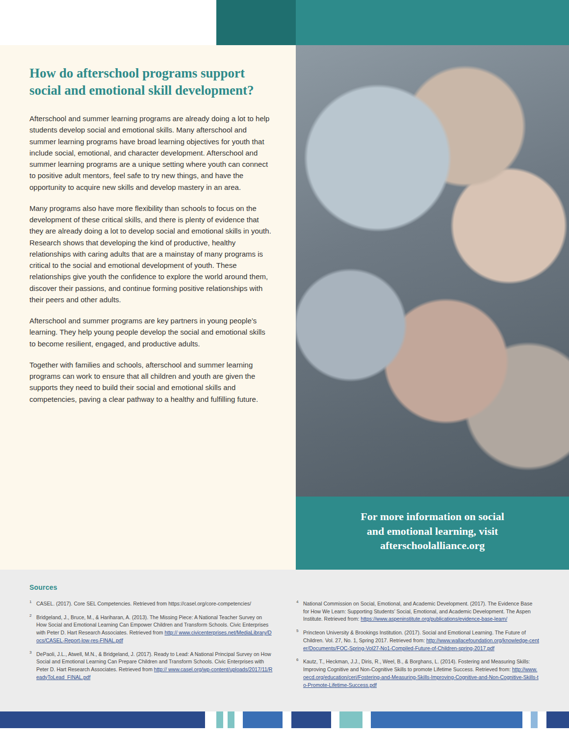How do afterschool programs support social and emotional skill development?
Afterschool and summer learning programs are already doing a lot to help students develop social and emotional skills. Many afterschool and summer learning programs have broad learning objectives for youth that include social, emotional, and character development. Afterschool and summer learning programs are a unique setting where youth can connect to positive adult mentors, feel safe to try new things, and have the opportunity to acquire new skills and develop mastery in an area.
Many programs also have more flexibility than schools to focus on the development of these critical skills, and there is plenty of evidence that they are already doing a lot to develop social and emotional skills in youth. Research shows that developing the kind of productive, healthy relationships with caring adults that are a mainstay of many programs is critical to the social and emotional development of youth. These relationships give youth the confidence to explore the world around them, discover their passions, and continue forming positive relationships with their peers and other adults.
Afterschool and summer programs are key partners in young people’s learning. They help young people develop the social and emotional skills to become resilient, engaged, and productive adults.
Together with families and schools, afterschool and summer learning programs can work to ensure that all children and youth are given the supports they need to build their social and emotional skills and competencies, paving a clear pathway to a healthy and fulfilling future.
For more information on social
and emotional learning, visit
afterschoolalliance.org
Sources
1 CASEL. (2017). Core SEL Competencies. Retrieved from https://casel.org/core-competencies/
2 Bridgeland, J., Bruce, M., & Hariharan, A. (2013). The Missing Piece: A National Teacher Survey on How Social and Emotional Learning Can Empower Children and Transform Schools. Civic Enterprises with Peter D. Hart Research Associates. Retrieved from http:// www.civicenterprises.net/MediaLibrary/Docs/CASEL-Report-low-res-FINAL.pdf
3 DePaoli, J.L., Atwell, M.N., & Bridgeland, J. (2017). Ready to Lead: A National Principal Survey on How Social and Emotional Learning Can Prepare Children and Transform Schools. Civic Enterprises with Peter D. Hart Research Associates. Retrieved from http:// www.casel.org/wp-content/uploads/2017/11/ReadyToLead_FINAL.pdf
4 National Commission on Social, Emotional, and Academic Development. (2017). The Evidence Base for How We Learn: Supporting Students’ Social, Emotional, and Academic Development. The Aspen Institute. Retrieved from: https://www.aspeninstitute.org/publications/evidence-base-learn/
5 Princteon University & Brookings Institution. (2017). Social and Emotional Learning. The Future of Children. Vol. 27, No. 1, Spring 2017. Retrieved from: http://www.wallacefoundation.org/knowledge-center/Documents/FOC-Spring-Vol27-No1-Compiled-Future-of-Children-spring-2017.pdf
6 Kautz, T., Heckman, J.J., Diris, R., Weel, B., & Borghans, L. (2014). Fostering and Measuring Skills: Improving Cognitive and Non-Cognitive Skills to promote Lifetime Success. Retrieved from: http://www.oecd.org/education/ceri/Fostering-and-Measuring-Skills-Improving-Cognitive-and-Non-Cognitive-Skills-to-Promote-Lifetime-Success.pdf